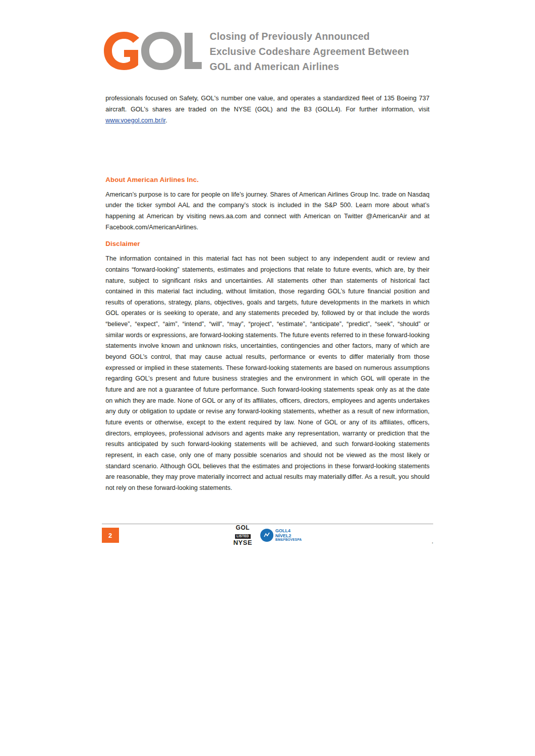Closing of Previously Announced
Exclusive Codeshare Agreement Between
GOL and American Airlines
professionals focused on Safety, GOL's number one value, and operates a standardized fleet of 135 Boeing 737 aircraft. GOL's shares are traded on the NYSE (GOL) and the B3 (GOLL4). For further information, visit www.voegol.com.br/ir.
About American Airlines Inc.
American’s purpose is to care for people on life’s journey. Shares of American Airlines Group Inc. trade on Nasdaq under the ticker symbol AAL and the company’s stock is included in the S&P 500. Learn more about what’s happening at American by visiting news.aa.com and connect with American on Twitter @AmericanAir and at Facebook.com/AmericanAirlines.
Disclaimer
The information contained in this material fact has not been subject to any independent audit or review and contains “forward-looking” statements, estimates and projections that relate to future events, which are, by their nature, subject to significant risks and uncertainties. All statements other than statements of historical fact contained in this material fact including, without limitation, those regarding GOL’s future financial position and results of operations, strategy, plans, objectives, goals and targets, future developments in the markets in which GOL operates or is seeking to operate, and any statements preceded by, followed by or that include the words “believe”, “expect”, “aim”, “intend”, “will”, “may”, “project”, “estimate”, “anticipate”, “predict”, “seek”, “should” or similar words or expressions, are forward-looking statements. The future events referred to in these forward-looking statements involve known and unknown risks, uncertainties, contingencies and other factors, many of which are beyond GOL’s control, that may cause actual results, performance or events to differ materially from those expressed or implied in these statements. These forward-looking statements are based on numerous assumptions regarding GOL’s present and future business strategies and the environment in which GOL will operate in the future and are not a guarantee of future performance. Such forward-looking statements speak only as at the date on which they are made. None of GOL or any of its affiliates, officers, directors, employees and agents undertakes any duty or obligation to update or revise any forward-looking statements, whether as a result of new information, future events or otherwise, except to the extent required by law. None of GOL or any of its affiliates, officers, directors, employees, professional advisors and agents make any representation, warranty or prediction that the results anticipated by such forward-looking statements will be achieved, and such forward-looking statements represent, in each case, only one of many possible scenarios and should not be viewed as the most likely or standard scenario. Although GOL believes that the estimates and projections in these forward-looking statements are reasonable, they may prove materially incorrect and actual results may materially differ. As a result, you should not rely on these forward-looking statements.
2
GOL
LISTED
NYSE
GOLL4
NÍVEL2
BM&FBOVESPA
.